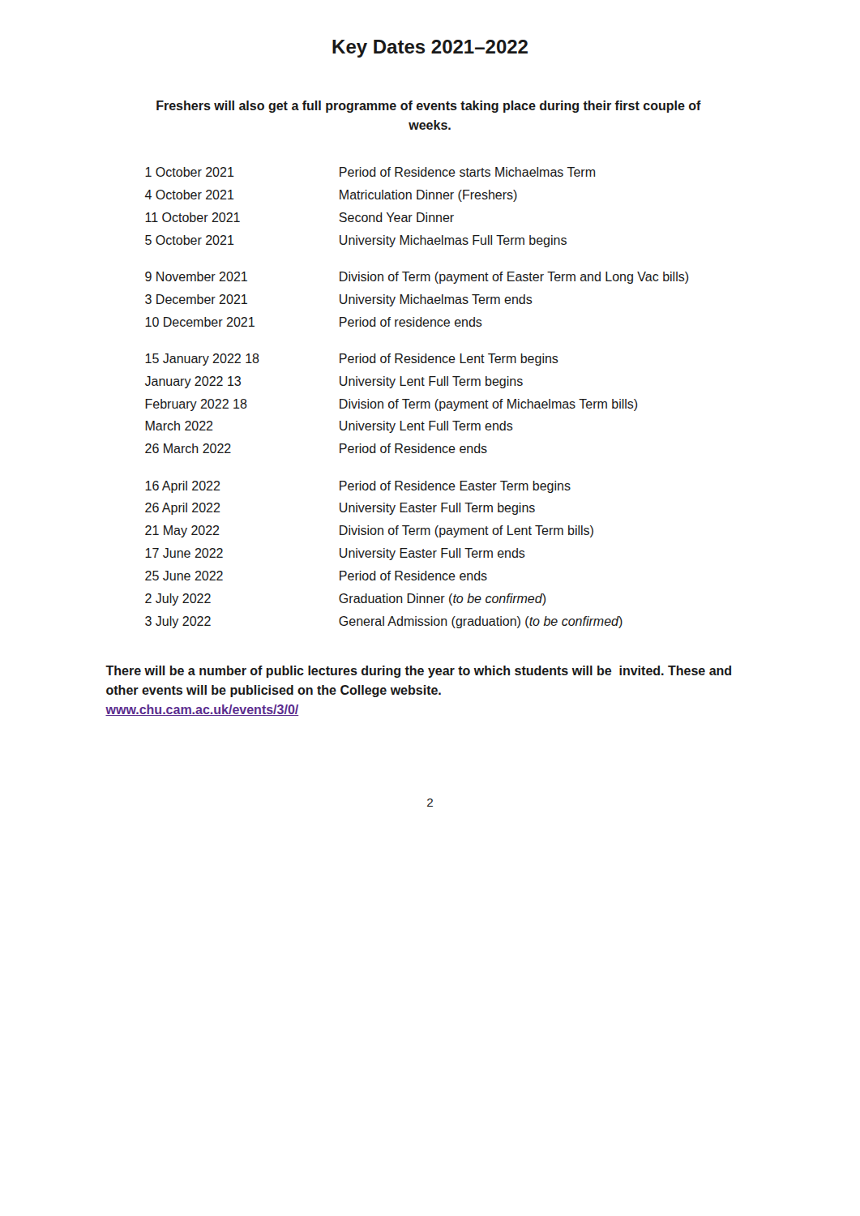Key Dates 2021–2022
Freshers will also get a full programme of events taking place during their first couple of weeks.
| 1 October 2021 | Period of Residence starts Michaelmas Term |
| 4 October 2021 | Matriculation Dinner (Freshers) |
| 11 October 2021 | Second Year Dinner |
| 5 October 2021 | University Michaelmas Full Term begins |
| 9 November 2021 | Division of Term (payment of Easter Term and Long Vac bills) |
| 3 December 2021 | University Michaelmas Term ends |
| 10 December 2021 | Period of residence ends |
| 15 January 2022 18 | Period of Residence Lent Term begins |
| January 2022 13 | University Lent Full Term begins |
| February 2022 18 | Division of Term (payment of Michaelmas Term bills) |
| March 2022 | University Lent Full Term ends |
| 26 March 2022 | Period of Residence ends |
| 16 April 2022 | Period of Residence Easter Term begins |
| 26 April 2022 | University Easter Full Term begins |
| 21 May 2022 | Division of Term (payment of Lent Term bills) |
| 17 June 2022 | University Easter Full Term ends |
| 25 June 2022 | Period of Residence ends |
| 2 July 2022 | Graduation Dinner ( to be confirmed ) |
| 3 July 2022 | General Admission (graduation) ( to be confirmed ) |
There will be a number of public lectures during the year to which students will be invited. These and other events will be publicised on the College website.
www.chu.cam.ac.uk/events/3/0/
2